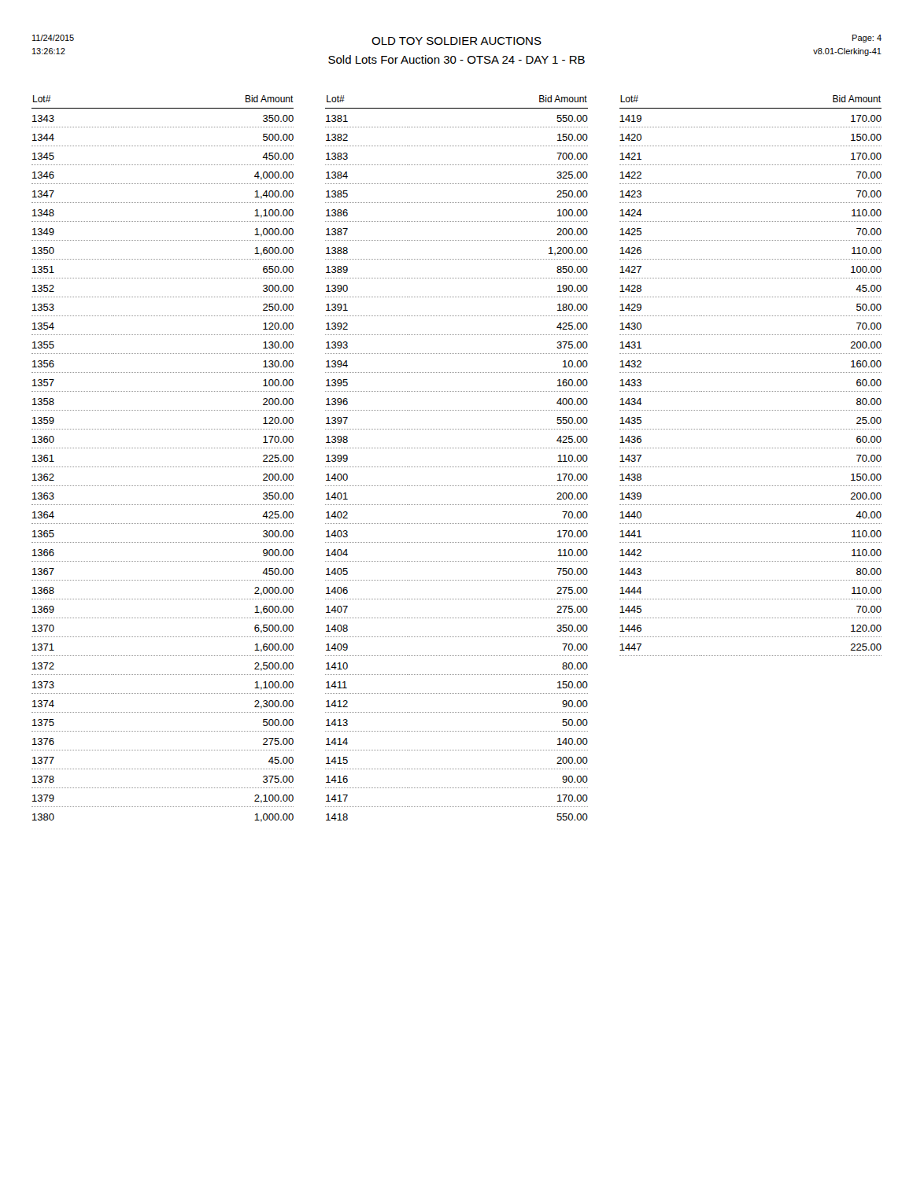11/24/2015
13:26:12
OLD TOY SOLDIER AUCTIONS
Sold Lots For Auction 30 - OTSA 24 - DAY 1 - RB
Page: 4
v8.01-Clerking-41
| Lot# | Bid Amount |
| --- | --- |
| 1343 | 350.00 |
| 1344 | 500.00 |
| 1345 | 450.00 |
| 1346 | 4,000.00 |
| 1347 | 1,400.00 |
| 1348 | 1,100.00 |
| 1349 | 1,000.00 |
| 1350 | 1,600.00 |
| 1351 | 650.00 |
| 1352 | 300.00 |
| 1353 | 250.00 |
| 1354 | 120.00 |
| 1355 | 130.00 |
| 1356 | 130.00 |
| 1357 | 100.00 |
| 1358 | 200.00 |
| 1359 | 120.00 |
| 1360 | 170.00 |
| 1361 | 225.00 |
| 1362 | 200.00 |
| 1363 | 350.00 |
| 1364 | 425.00 |
| 1365 | 300.00 |
| 1366 | 900.00 |
| 1367 | 450.00 |
| 1368 | 2,000.00 |
| 1369 | 1,600.00 |
| 1370 | 6,500.00 |
| 1371 | 1,600.00 |
| 1372 | 2,500.00 |
| 1373 | 1,100.00 |
| 1374 | 2,300.00 |
| 1375 | 500.00 |
| 1376 | 275.00 |
| 1377 | 45.00 |
| 1378 | 375.00 |
| 1379 | 2,100.00 |
| 1380 | 1,000.00 |
| Lot# | Bid Amount |
| --- | --- |
| 1381 | 550.00 |
| 1382 | 150.00 |
| 1383 | 700.00 |
| 1384 | 325.00 |
| 1385 | 250.00 |
| 1386 | 100.00 |
| 1387 | 200.00 |
| 1388 | 1,200.00 |
| 1389 | 850.00 |
| 1390 | 190.00 |
| 1391 | 180.00 |
| 1392 | 425.00 |
| 1393 | 375.00 |
| 1394 | 10.00 |
| 1395 | 160.00 |
| 1396 | 400.00 |
| 1397 | 550.00 |
| 1398 | 425.00 |
| 1399 | 110.00 |
| 1400 | 170.00 |
| 1401 | 200.00 |
| 1402 | 70.00 |
| 1403 | 170.00 |
| 1404 | 110.00 |
| 1405 | 750.00 |
| 1406 | 275.00 |
| 1407 | 275.00 |
| 1408 | 350.00 |
| 1409 | 70.00 |
| 1410 | 80.00 |
| 1411 | 150.00 |
| 1412 | 90.00 |
| 1413 | 50.00 |
| 1414 | 140.00 |
| 1415 | 200.00 |
| 1416 | 90.00 |
| 1417 | 170.00 |
| 1418 | 550.00 |
| Lot# | Bid Amount |
| --- | --- |
| 1419 | 170.00 |
| 1420 | 150.00 |
| 1421 | 170.00 |
| 1422 | 70.00 |
| 1423 | 70.00 |
| 1424 | 110.00 |
| 1425 | 70.00 |
| 1426 | 110.00 |
| 1427 | 100.00 |
| 1428 | 45.00 |
| 1429 | 50.00 |
| 1430 | 70.00 |
| 1431 | 200.00 |
| 1432 | 160.00 |
| 1433 | 60.00 |
| 1434 | 80.00 |
| 1435 | 25.00 |
| 1436 | 60.00 |
| 1437 | 70.00 |
| 1438 | 150.00 |
| 1439 | 200.00 |
| 1440 | 40.00 |
| 1441 | 110.00 |
| 1442 | 110.00 |
| 1443 | 80.00 |
| 1444 | 110.00 |
| 1445 | 70.00 |
| 1446 | 120.00 |
| 1447 | 225.00 |